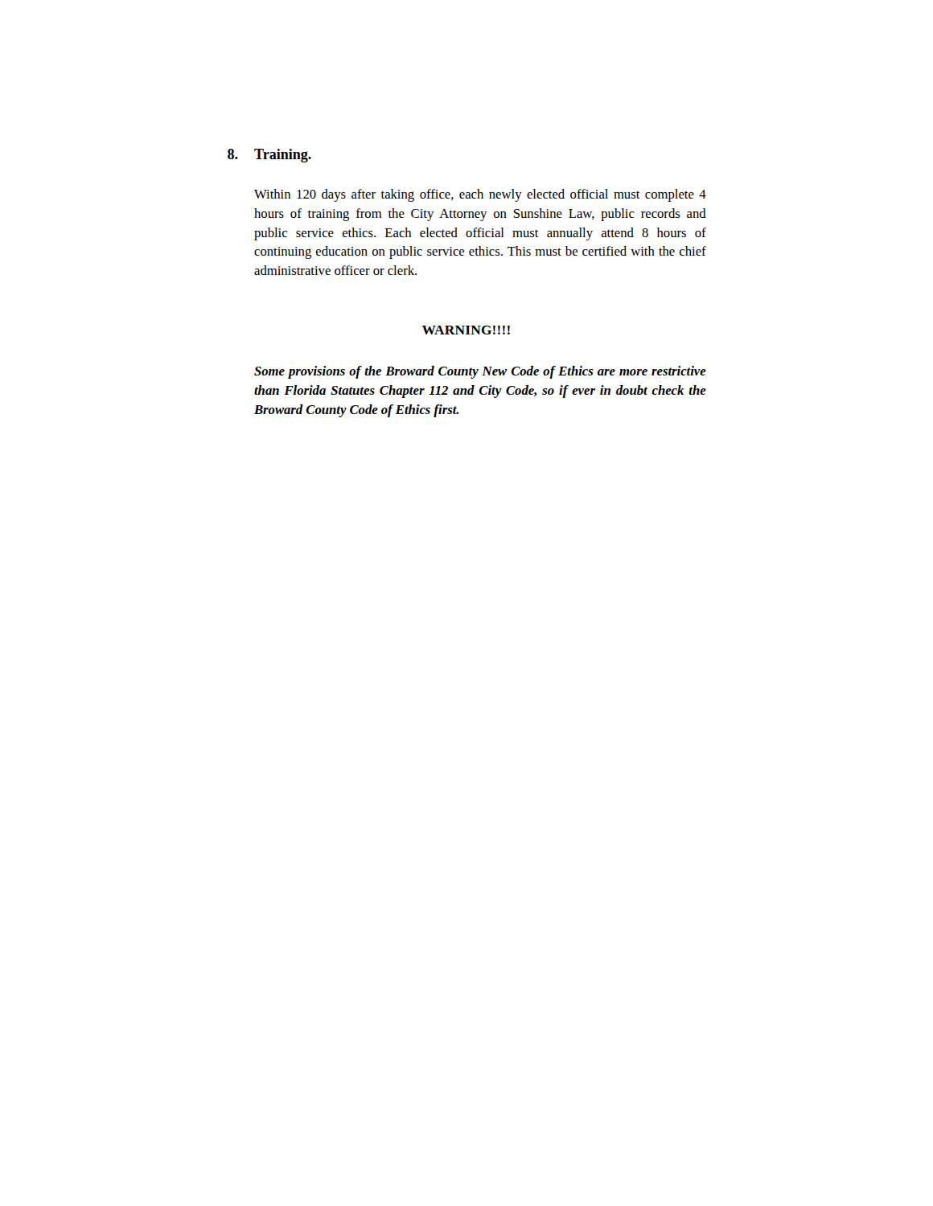8. Training.
Within 120 days after taking office, each newly elected official must complete 4 hours of training from the City Attorney on Sunshine Law, public records and public service ethics. Each elected official must annually attend 8 hours of continuing education on public service ethics. This must be certified with the chief administrative officer or clerk.
WARNING!!!!
Some provisions of the Broward County New Code of Ethics are more restrictive than Florida Statutes Chapter 112 and City Code, so if ever in doubt check the Broward County Code of Ethics first.